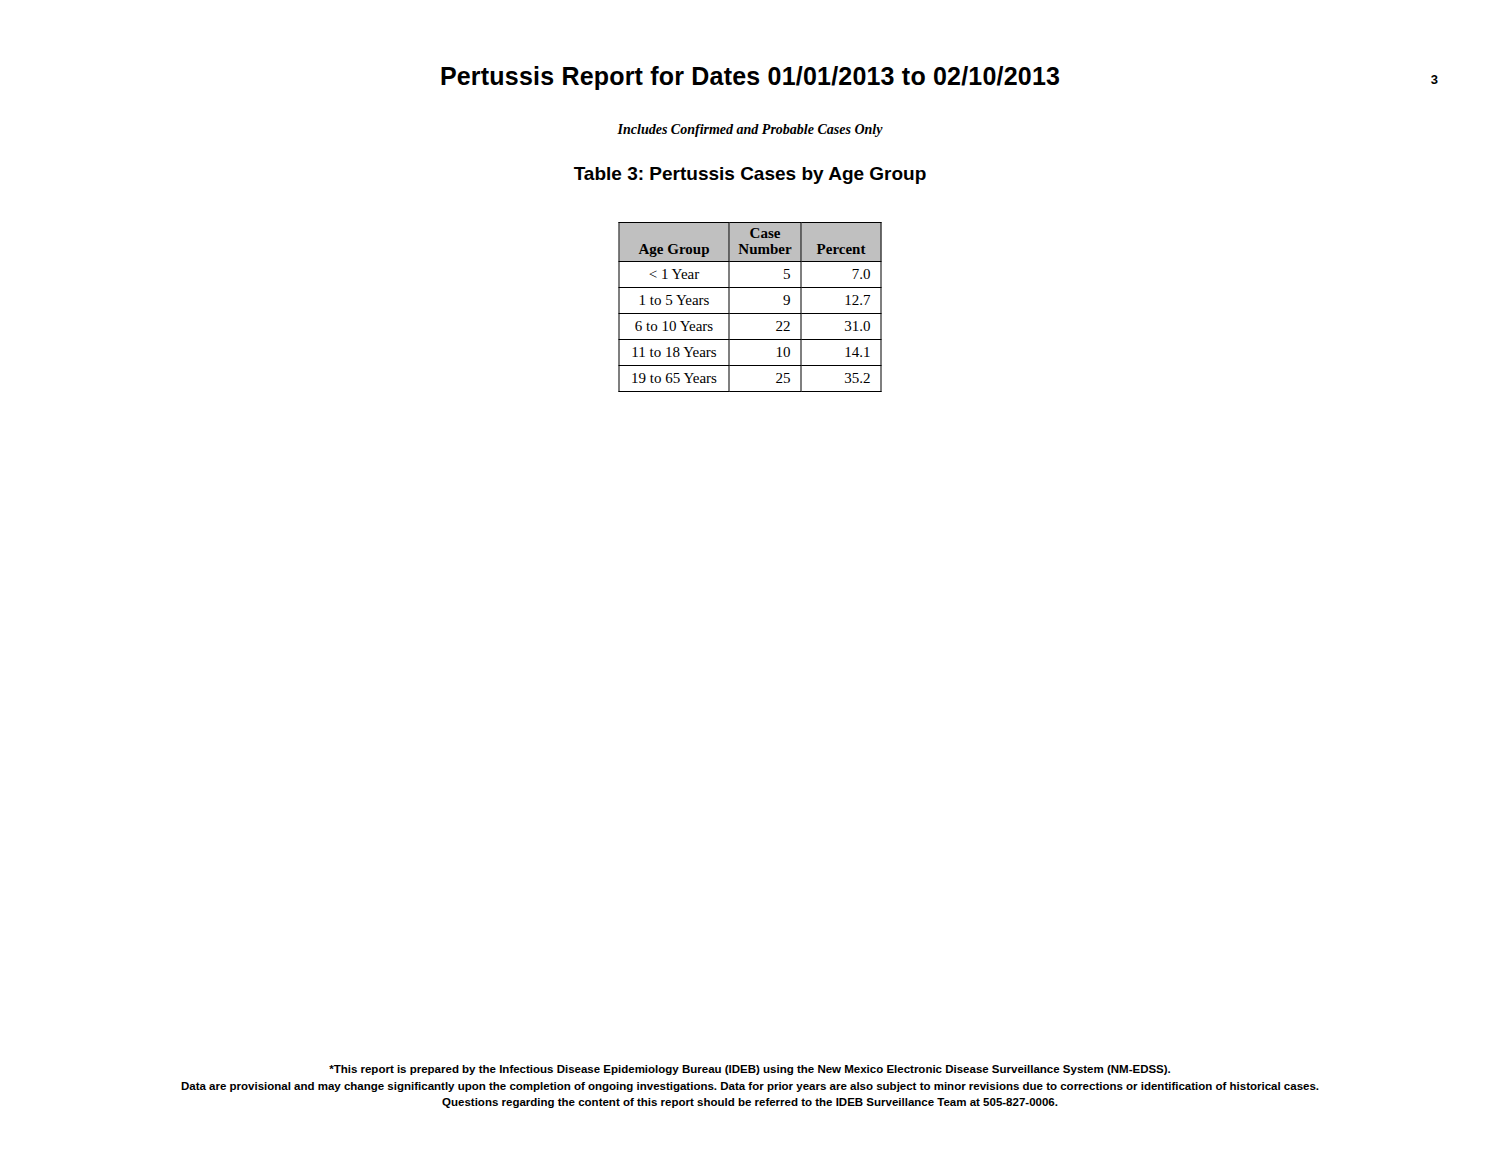3
Pertussis Report for Dates 01/01/2013 to 02/10/2013
Includes Confirmed and Probable Cases Only
Table 3: Pertussis Cases by Age Group
| Age Group | Case Number | Percent |
| --- | --- | --- |
| < 1 Year | 5 | 7.0 |
| 1 to 5 Years | 9 | 12.7 |
| 6 to 10 Years | 22 | 31.0 |
| 11 to 18 Years | 10 | 14.1 |
| 19 to 65 Years | 25 | 35.2 |
*This report is prepared by the Infectious Disease Epidemiology Bureau (IDEB) using the New Mexico Electronic Disease Surveillance System (NM-EDSS).
Data are provisional and may change significantly upon the completion of ongoing investigations. Data for prior years are also subject to minor revisions due to corrections or identification of historical cases.
Questions regarding the content of this report should be referred to the IDEB Surveillance Team at 505-827-0006.